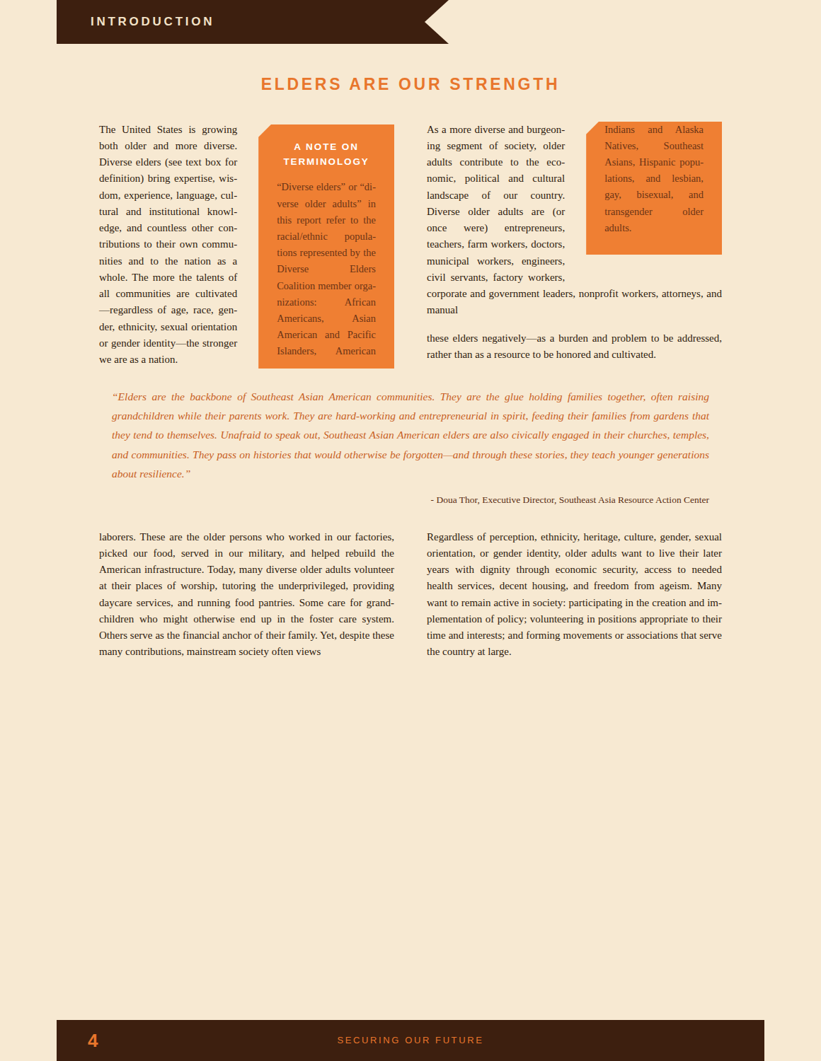Introduction
Elders Are Our Strength
A Note on Terminology
“Diverse elders” or “diverse older adults” in this report refer to the racial/ethnic populations represented by the Diverse Elders Coalition member organizations: African Americans, Asian American and Pacific Islanders, American Indians and Alaska Natives, Southeast Asians, Hispanic populations, and lesbian, gay, bisexual, and transgender older adults.
The United States is growing both older and more diverse. Diverse elders (see text box for definition) bring expertise, wisdom, experience, language, cultural and institutional knowledge, and countless other contributions to their own communities and to the nation as a whole. The more the talents of all communities are cultivated—regardless of age, race, gender, ethnicity, sexual orientation or gender identity—the stronger we are as a nation.
As a more diverse and burgeoning segment of society, older adults contribute to the economic, political and cultural landscape of our country. Diverse older adults are (or once were) entrepreneurs, teachers, farm workers, doctors, municipal workers, engineers, civil servants, factory workers, corporate and government leaders, nonprofit workers, attorneys, and manual
these elders negatively—as a burden and problem to be addressed, rather than as a resource to be honored and cultivated.
“Elders are the backbone of Southeast Asian American communities. They are the glue holding families together, often raising grandchildren while their parents work. They are hard-working and entrepreneurial in spirit, feeding their families from gardens that they tend to themselves. Unafraid to speak out, Southeast Asian American elders are also civically engaged in their churches, temples, and communities. They pass on histories that would otherwise be forgotten—and through these stories, they teach younger generations about resilience.”
- Doua Thor, Executive Director, Southeast Asia Resource Action Center
laborers. These are the older persons who worked in our factories, picked our food, served in our military, and helped rebuild the American infrastructure. Today, many diverse older adults volunteer at their places of worship, tutoring the underprivileged, providing daycare services, and running food pantries. Some care for grandchildren who might otherwise end up in the foster care system. Others serve as the financial anchor of their family. Yet, despite these many contributions, mainstream society often views
Regardless of perception, ethnicity, heritage, culture, gender, sexual orientation, or gender identity, older adults want to live their later years with dignity through economic security, access to needed health services, decent housing, and freedom from ageism. Many want to remain active in society: participating in the creation and implementation of policy; volunteering in positions appropriate to their time and interests; and forming movements or associations that serve the country at large.
4
Securing Our Future